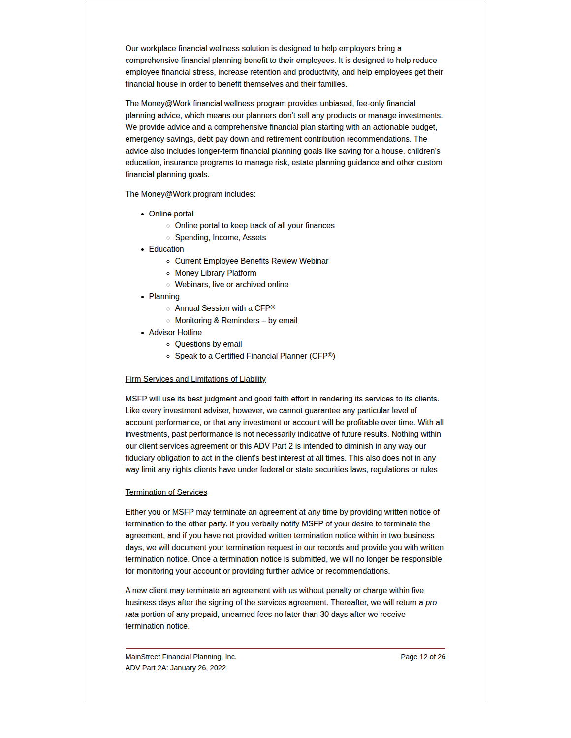Our workplace financial wellness solution is designed to help employers bring a comprehensive financial planning benefit to their employees. It is designed to help reduce employee financial stress, increase retention and productivity, and help employees get their financial house in order to benefit themselves and their families.
The Money@Work financial wellness program provides unbiased, fee-only financial planning advice, which means our planners don't sell any products or manage investments. We provide advice and a comprehensive financial plan starting with an actionable budget, emergency savings, debt pay down and retirement contribution recommendations. The advice also includes longer-term financial planning goals like saving for a house, children's education, insurance programs to manage risk, estate planning guidance and other custom financial planning goals.
The Money@Work program includes:
Online portal
Online portal to keep track of all your finances
Spending, Income, Assets
Education
Current Employee Benefits Review Webinar
Money Library Platform
Webinars, live or archived online
Planning
Annual Session with a CFP®
Monitoring & Reminders – by email
Advisor Hotline
Questions by email
Speak to a Certified Financial Planner (CFP®)
Firm Services and Limitations of Liability
MSFP will use its best judgment and good faith effort in rendering its services to its clients. Like every investment adviser, however, we cannot guarantee any particular level of account performance, or that any investment or account will be profitable over time. With all investments, past performance is not necessarily indicative of future results. Nothing within our client services agreement or this ADV Part 2 is intended to diminish in any way our fiduciary obligation to act in the client's best interest at all times. This also does not in any way limit any rights clients have under federal or state securities laws, regulations or rules
Termination of Services
Either you or MSFP may terminate an agreement at any time by providing written notice of termination to the other party. If you verbally notify MSFP of your desire to terminate the agreement, and if you have not provided written termination notice within in two business days, we will document your termination request in our records and provide you with written termination notice. Once a termination notice is submitted, we will no longer be responsible for monitoring your account or providing further advice or recommendations.
A new client may terminate an agreement with us without penalty or charge within five business days after the signing of the services agreement. Thereafter, we will return a pro rata portion of any prepaid, unearned fees no later than 30 days after we receive termination notice.
MainStreet Financial Planning, Inc.
ADV Part 2A: January 26, 2022
Page 12 of 26